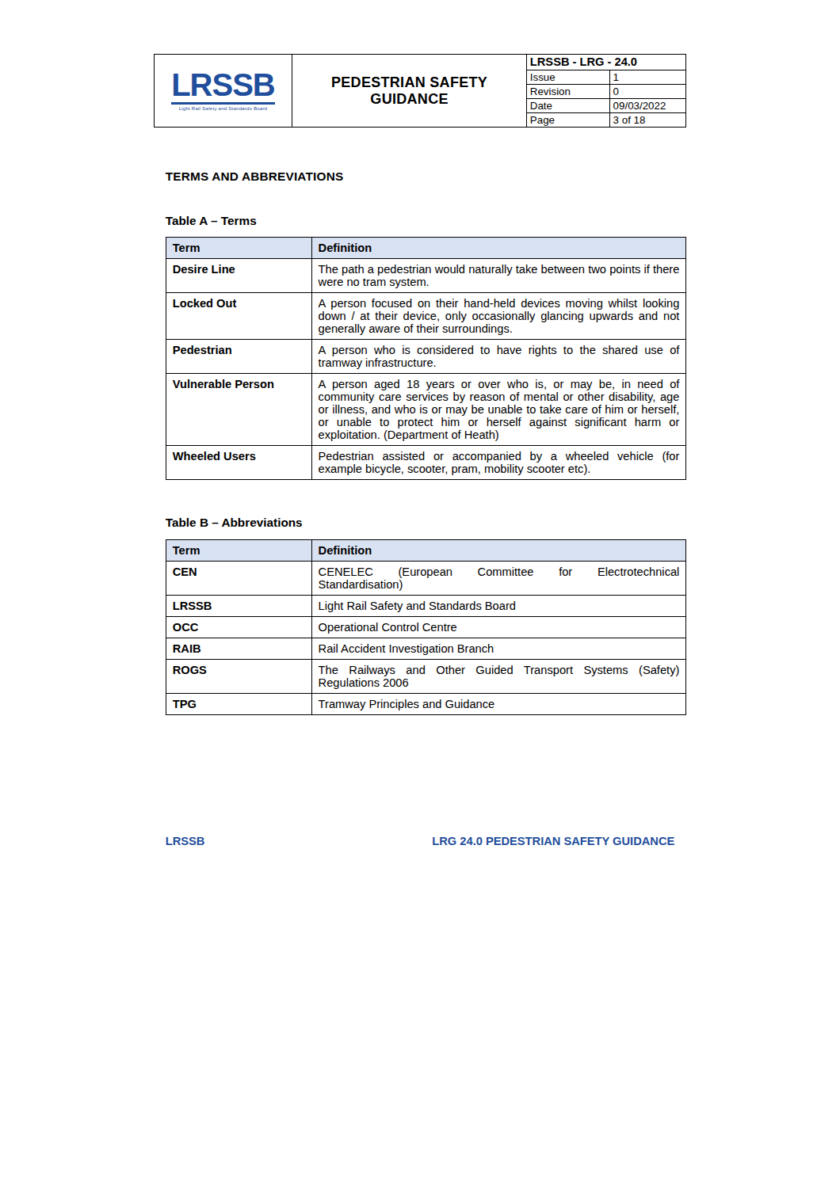| LRSSB Light Rail Safety and Standards Board | PEDESTRIAN SAFETY GUIDANCE | / LRSSB - LRG - 24.0 / / Issue / 1 / / Revision / 0 / / Date / 09/03/2022 / / Page / 3 of 18 / |
TERMS AND ABBREVIATIONS
Table A – Terms
| Term | Definition |
| --- | --- |
| Desire Line | The path a pedestrian would naturally take between two points if there were no tram system. |
| Locked Out | A person focused on their hand-held devices moving whilst looking down / at their device, only occasionally glancing upwards and not generally aware of their surroundings. |
| Pedestrian | A person who is considered to have rights to the shared use of tramway infrastructure. |
| Vulnerable Person | A person aged 18 years or over who is, or may be, in need of community care services by reason of mental or other disability, age or illness, and who is or may be unable to take care of him or herself, or unable to protect him or herself against significant harm or exploitation. (Department of Heath) |
| Wheeled Users | Pedestrian assisted or accompanied by a wheeled vehicle (for example bicycle, scooter, pram, mobility scooter etc). |
Table B – Abbreviations
| Term | Definition |
| --- | --- |
| CEN | CENELEC (European Committee for Electrotechnical Standardisation) |
| LRSSB | Light Rail Safety and Standards Board |
| OCC | Operational Control Centre |
| RAIB | Rail Accident Investigation Branch |
| ROGS | The Railways and Other Guided Transport Systems (Safety) Regulations 2006 |
| TPG | Tramway Principles and Guidance |
LRSSB
LRG 24.0 PEDESTRIAN SAFETY GUIDANCE